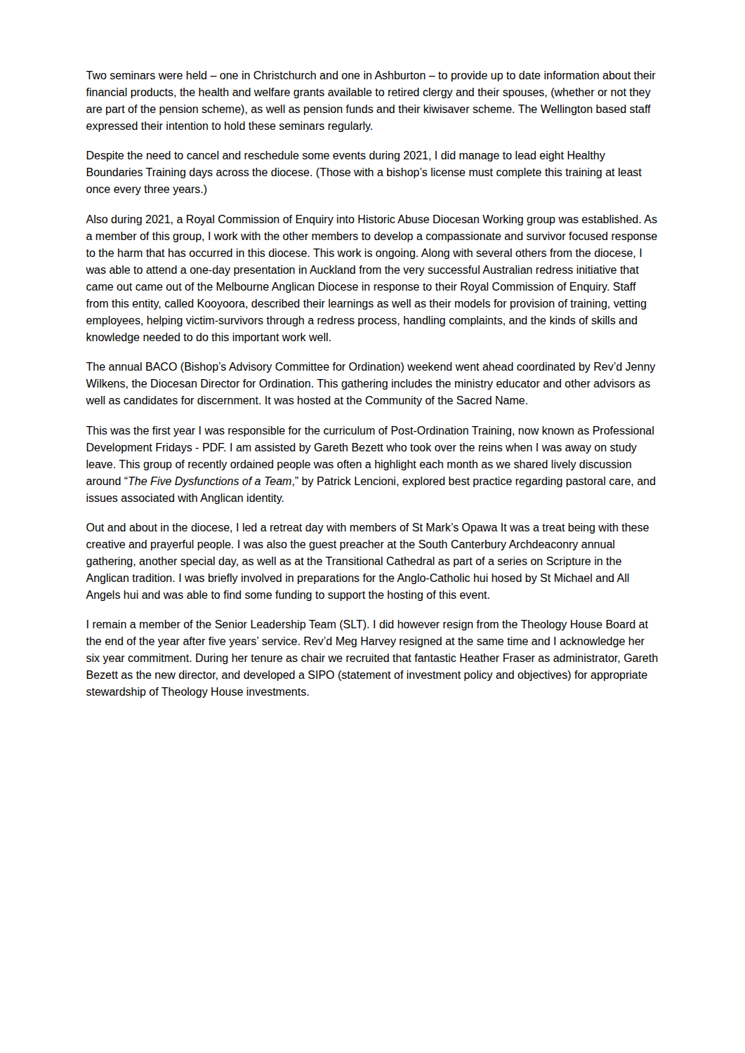Two seminars were held – one in Christchurch and one in Ashburton – to provide up to date information about their financial products, the health and welfare grants available to retired clergy and their spouses, (whether or not they are part of the pension scheme), as well as pension funds and their kiwisaver scheme. The Wellington based staff expressed their intention to hold these seminars regularly.
Despite the need to cancel and reschedule some events during 2021, I did manage to lead eight Healthy Boundaries Training days across the diocese. (Those with a bishop’s license must complete this training at least once every three years.)
Also during 2021, a Royal Commission of Enquiry into Historic Abuse Diocesan Working group was established. As a member of this group, I work with the other members to develop a compassionate and survivor focused response to the harm that has occurred in this diocese. This work is ongoing. Along with several others from the diocese, I was able to attend a one-day presentation in Auckland from the very successful Australian redress initiative that came out came out of the Melbourne Anglican Diocese in response to their Royal Commission of Enquiry. Staff from this entity, called Kooyoora, described their learnings as well as their models for provision of training, vetting employees, helping victim-survivors through a redress process, handling complaints, and the kinds of skills and knowledge needed to do this important work well.
The annual BACO (Bishop’s Advisory Committee for Ordination) weekend went ahead coordinated by Rev’d Jenny Wilkens, the Diocesan Director for Ordination. This gathering includes the ministry educator and other advisors as well as candidates for discernment. It was hosted at the Community of the Sacred Name.
This was the first year I was responsible for the curriculum of Post-Ordination Training, now known as Professional Development Fridays - PDF. I am assisted by Gareth Bezett who took over the reins when I was away on study leave. This group of recently ordained people was often a highlight each month as we shared lively discussion around “The Five Dysfunctions of a Team,” by Patrick Lencioni, explored best practice regarding pastoral care, and issues associated with Anglican identity.
Out and about in the diocese, I led a retreat day with members of St Mark’s Opawa It was a treat being with these creative and prayerful people. I was also the guest preacher at the South Canterbury Archdeaconry annual gathering, another special day, as well as at the Transitional Cathedral as part of a series on Scripture in the Anglican tradition. I was briefly involved in preparations for the Anglo-Catholic hui hosed by St Michael and All Angels hui and was able to find some funding to support the hosting of this event.
I remain a member of the Senior Leadership Team (SLT). I did however resign from the Theology House Board at the end of the year after five years’ service. Rev’d Meg Harvey resigned at the same time and I acknowledge her six year commitment. During her tenure as chair we recruited that fantastic Heather Fraser as administrator, Gareth Bezett as the new director, and developed a SIPO (statement of investment policy and objectives) for appropriate stewardship of Theology House investments.